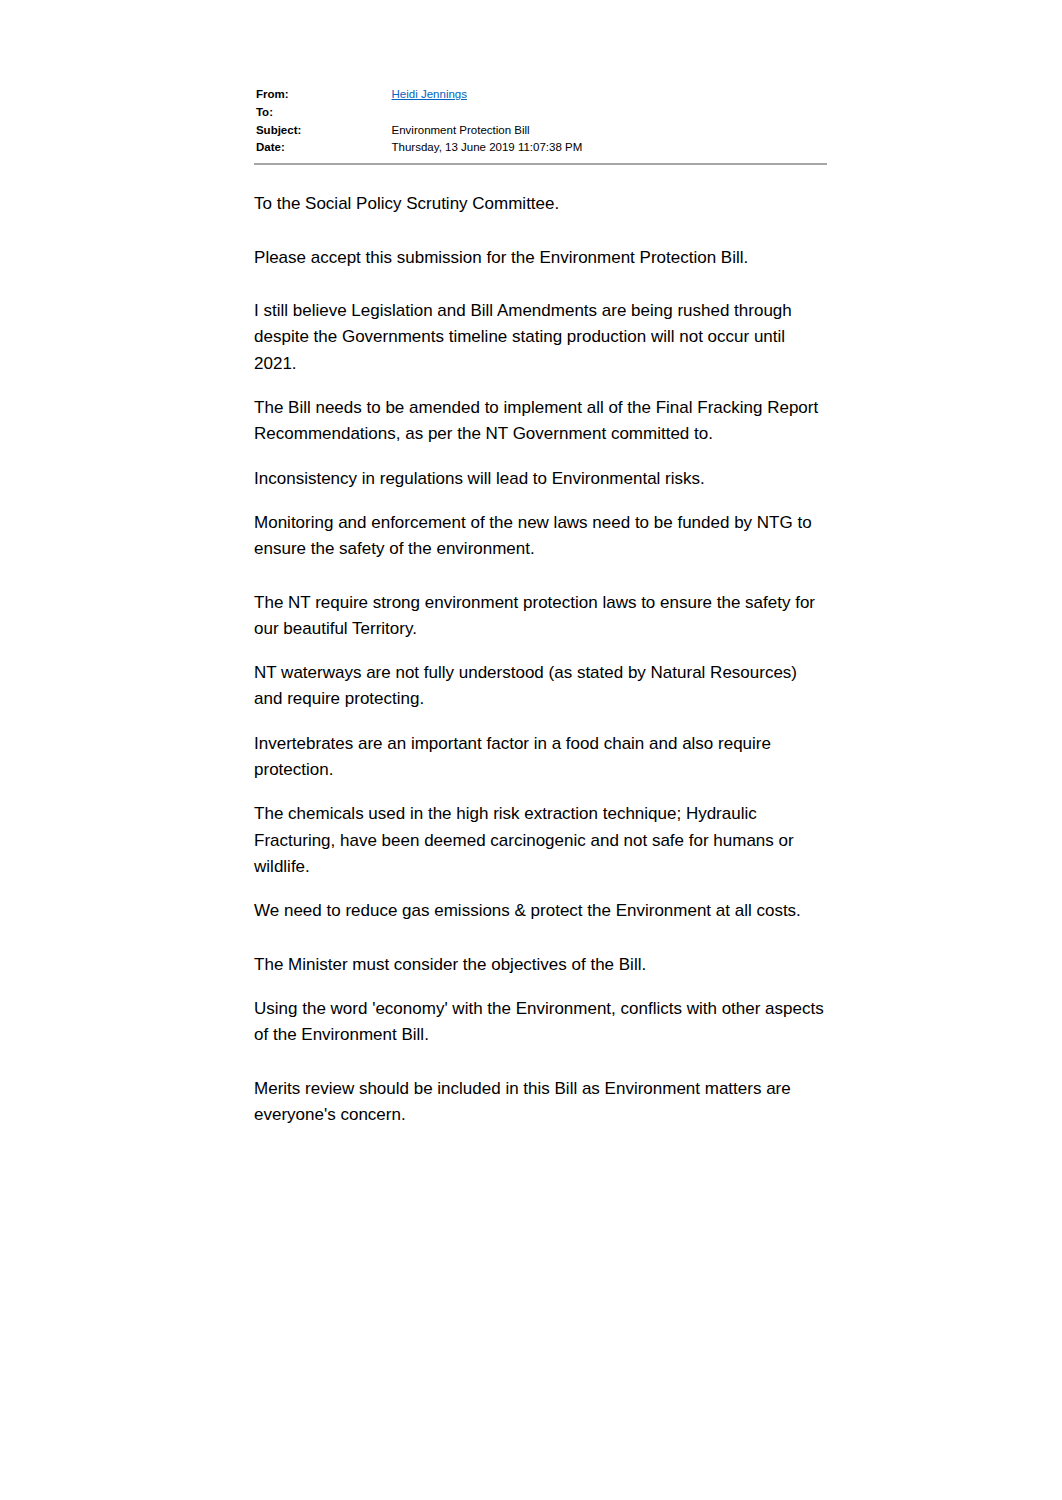| From: | Heidi Jennings |
| To: | |
| Subject: | Environment Protection Bill |
| Date: | Thursday, 13 June 2019 11:07:38 PM |
To the Social Policy Scrutiny Committee.
Please accept this submission for the Environment Protection Bill.
I still believe Legislation and Bill Amendments are being rushed through despite the Governments timeline stating production will not occur until 2021.
The Bill needs to be amended to implement all of the Final Fracking Report Recommendations, as per the NT Government committed to.
Inconsistency in regulations will lead to Environmental risks.
Monitoring and enforcement of the new laws need to be funded by NTG to ensure the safety of the environment.
The NT require strong environment protection laws to ensure the safety for our beautiful Territory.
NT waterways are not fully understood (as stated by Natural Resources) and require protecting.
Invertebrates are an important factor in a food chain and also require protection.
The chemicals used in the high risk extraction technique; Hydraulic Fracturing, have been deemed carcinogenic and not safe for humans or wildlife.
We need to reduce gas emissions & protect the Environment at all costs.
The Minister must consider the objectives of the Bill.
Using the word 'economy' with the Environment, conflicts with other aspects of the Environment Bill.
Merits review should be included in this Bill as Environment matters are everyone's concern.